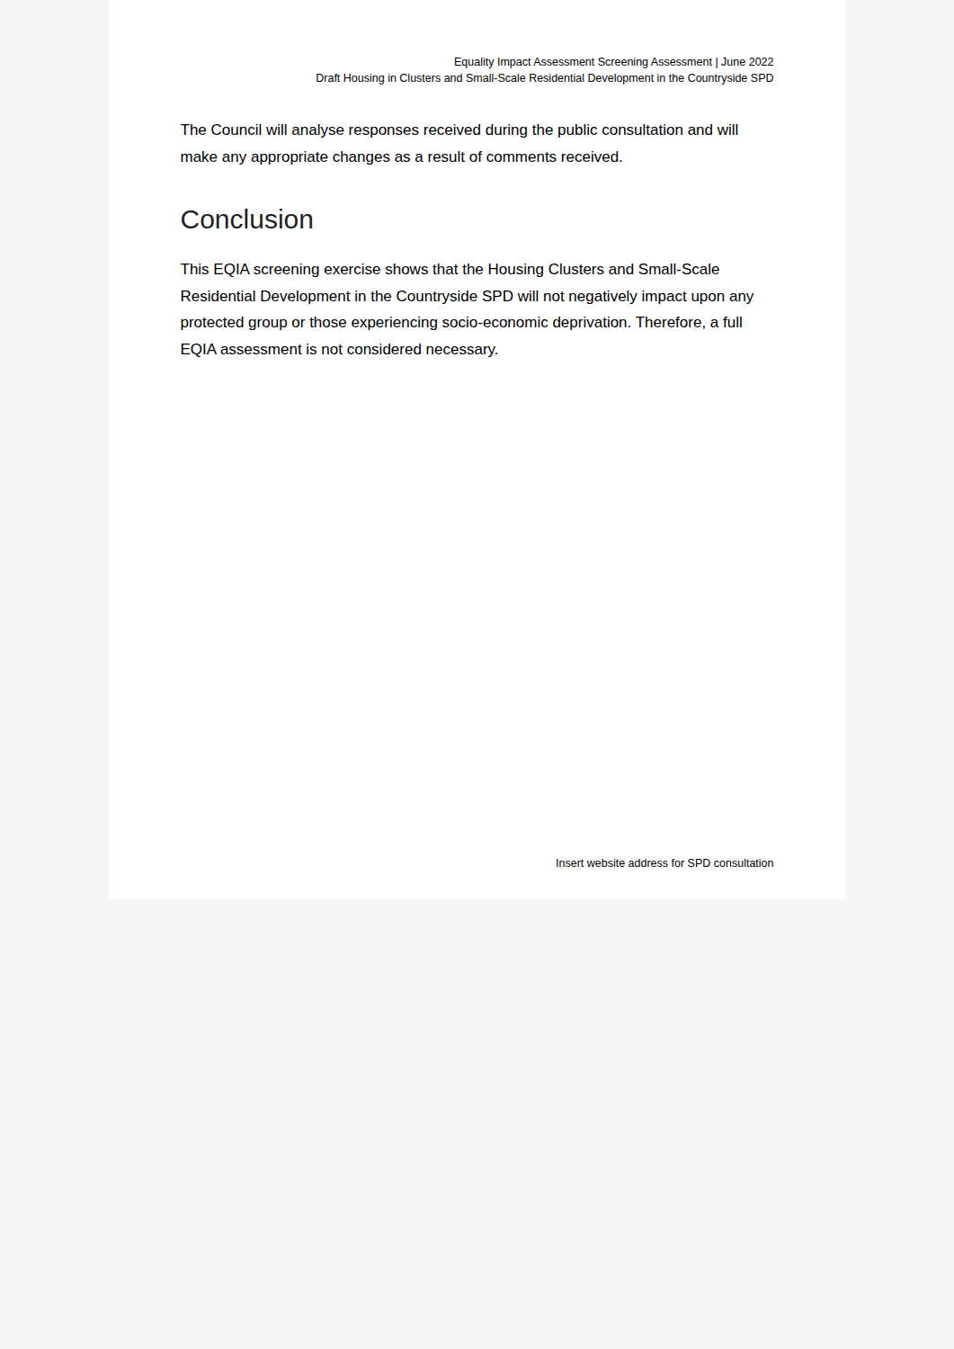Equality Impact Assessment Screening Assessment | June 2022
Draft Housing in Clusters and Small-Scale Residential Development in the Countryside SPD
The Council will analyse responses received during the public consultation and will make any appropriate changes as a result of comments received.
Conclusion
This EQIA screening exercise shows that the Housing Clusters and Small-Scale Residential Development in the Countryside SPD will not negatively impact upon any protected group or those experiencing socio-economic deprivation. Therefore, a full EQIA assessment is not considered necessary.
Insert website address for SPD consultation